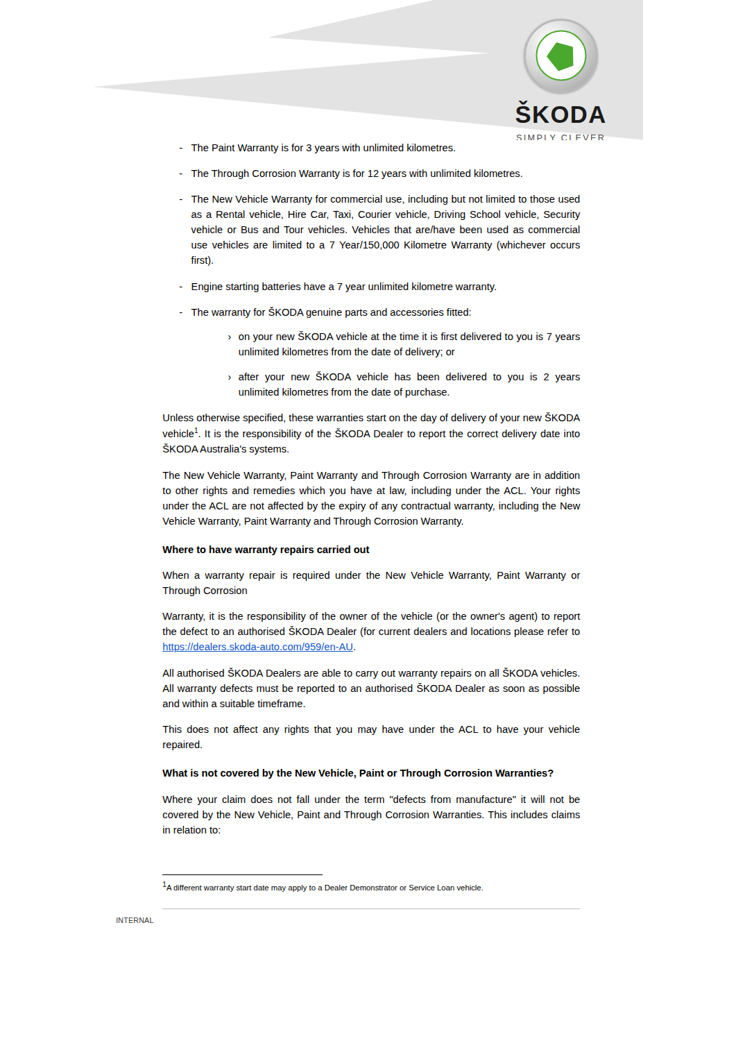ŠKODA
SIMPLY CLEVER
The Paint Warranty is for 3 years with unlimited kilometres.
The Through Corrosion Warranty is for 12 years with unlimited kilometres.
The New Vehicle Warranty for commercial use, including but not limited to those used as a Rental vehicle, Hire Car, Taxi, Courier vehicle, Driving School vehicle, Security vehicle or Bus and Tour vehicles. Vehicles that are/have been used as commercial use vehicles are limited to a 7 Year/150,000 Kilometre Warranty (whichever occurs first).
Engine starting batteries have a 7 year unlimited kilometre warranty.
The warranty for ŠKODA genuine parts and accessories fitted:
on your new ŠKODA vehicle at the time it is first delivered to you is 7 years unlimited kilometres from the date of delivery; or
after your new ŠKODA vehicle has been delivered to you is 2 years unlimited kilometres from the date of purchase.
Unless otherwise specified, these warranties start on the day of delivery of your new ŠKODA vehicle1. It is the responsibility of the ŠKODA Dealer to report the correct delivery date into ŠKODA Australia's systems.
The New Vehicle Warranty, Paint Warranty and Through Corrosion Warranty are in addition to other rights and remedies which you have at law, including under the ACL. Your rights under the ACL are not affected by the expiry of any contractual warranty, including the New Vehicle Warranty, Paint Warranty and Through Corrosion Warranty.
Where to have warranty repairs carried out
When a warranty repair is required under the New Vehicle Warranty, Paint Warranty or Through Corrosion
Warranty, it is the responsibility of the owner of the vehicle (or the owner's agent) to report the defect to an authorised ŠKODA Dealer (for current dealers and locations please refer to https://dealers.skoda-auto.com/959/en-AU.
All authorised ŠKODA Dealers are able to carry out warranty repairs on all ŠKODA vehicles. All warranty defects must be reported to an authorised ŠKODA Dealer as soon as possible and within a suitable timeframe.
This does not affect any rights that you may have under the ACL to have your vehicle repaired.
What is not covered by the New Vehicle, Paint or Through Corrosion Warranties?
Where your claim does not fall under the term "defects from manufacture" it will not be covered by the New Vehicle, Paint and Through Corrosion Warranties. This includes claims in relation to:
1A different warranty start date may apply to a Dealer Demonstrator or Service Loan vehicle.
INTERNAL